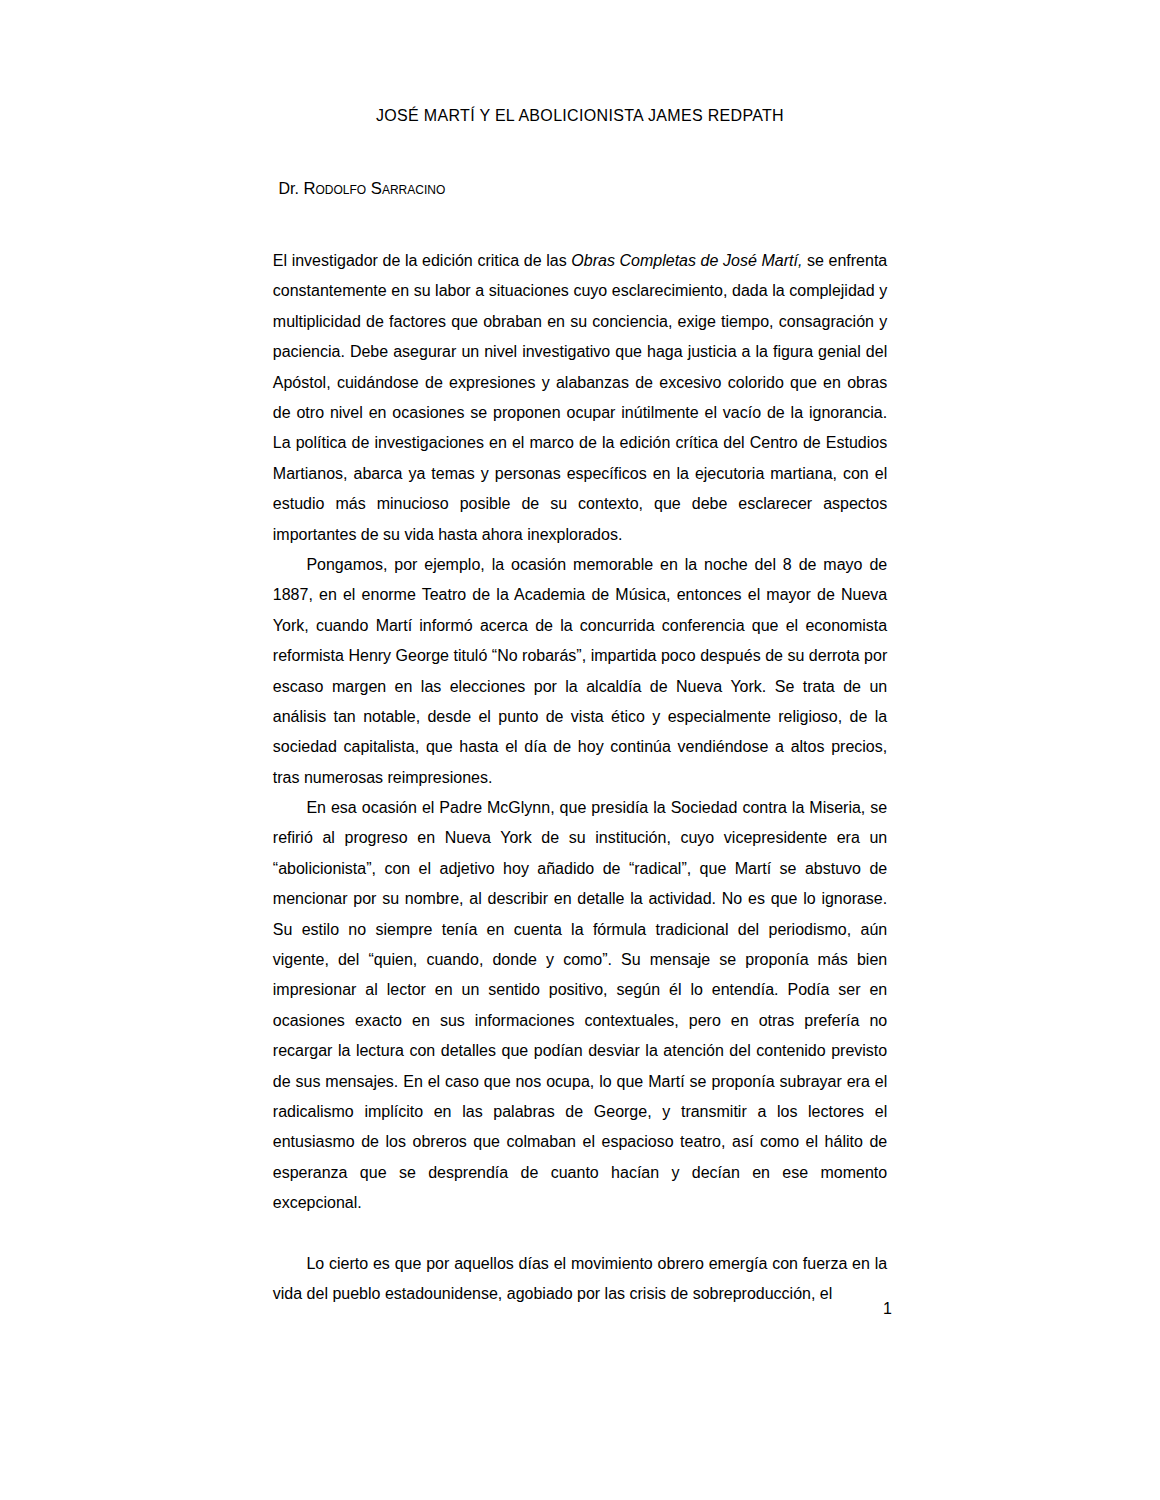JOSÉ MARTÍ Y EL ABOLICIONISTA JAMES REDPATH
Dr. Rodolfo Sarracino
El investigador de la edición critica de las Obras Completas de José Martí, se enfrenta constantemente en su labor a situaciones cuyo esclarecimiento, dada la complejidad y multiplicidad de factores que obraban en su conciencia, exige tiempo, consagración y paciencia. Debe asegurar un nivel investigativo que haga justicia a la figura genial del Apóstol, cuidándose de expresiones y alabanzas de excesivo colorido que en obras de otro nivel en ocasiones se proponen ocupar inútilmente el vacío de la ignorancia. La política de investigaciones en el marco de la edición crítica del Centro de Estudios Martianos, abarca ya temas y personas específicos en la ejecutoria martiana, con el estudio más minucioso posible de su contexto, que debe esclarecer aspectos importantes de su vida hasta ahora inexplorados.
Pongamos, por ejemplo, la ocasión memorable en la noche del 8 de mayo de 1887, en el enorme Teatro de la Academia de Música, entonces el mayor de Nueva York, cuando Martí informó acerca de la concurrida conferencia que el economista reformista Henry George tituló “No robarás”, impartida poco después de su derrota por escaso margen en las elecciones por la alcaldía de Nueva York. Se trata de un análisis tan notable, desde el punto de vista ético y especialmente religioso, de la sociedad capitalista, que hasta el día de hoy continúa vendiéndose a altos precios, tras numerosas reimpresiones.
En esa ocasión el Padre McGlynn, que presidía la Sociedad contra la Miseria, se refirió al progreso en Nueva York de su institución, cuyo vicepresidente era un “abolicionista”, con el adjetivo hoy añadido de “radical”, que Martí se abstuvo de mencionar por su nombre, al describir en detalle la actividad. No es que lo ignorase. Su estilo no siempre tenía en cuenta la fórmula tradicional del periodismo, aún vigente, del “quien, cuando, donde y como”. Su mensaje se proponía más bien impresionar al lector en un sentido positivo, según él lo entendía. Podía ser en ocasiones exacto en sus informaciones contextuales, pero en otras prefería no recargar la lectura con detalles que podían desviar la atención del contenido previsto de sus mensajes. En el caso que nos ocupa, lo que Martí se proponía subrayar era el radicalismo implícito en las palabras de George, y transmitir a los lectores el entusiasmo de los obreros que colmaban el espacioso teatro, así como el hálito de esperanza que se desprendía de cuanto hacían y decían en ese momento excepcional.
Lo cierto es que por aquellos días el movimiento obrero emergía con fuerza en la vida del pueblo estadounidense, agobiado por las crisis de sobreproducción, el
1